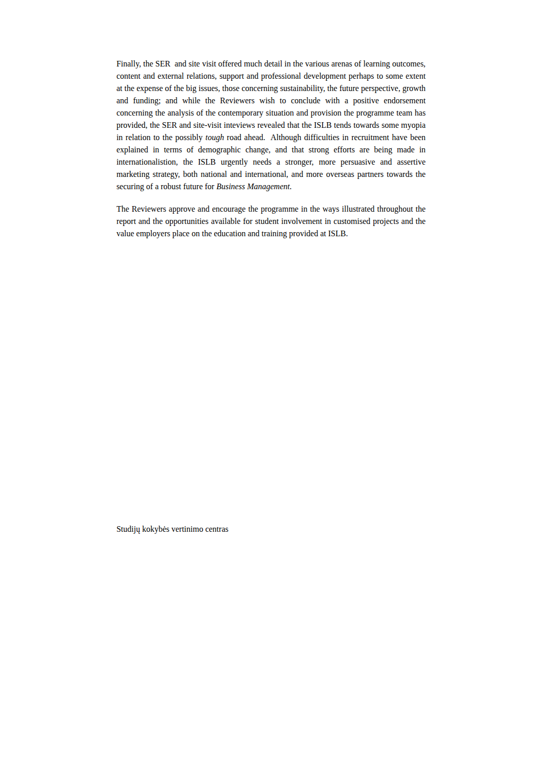Finally, the SER and site visit offered much detail in the various arenas of learning outcomes, content and external relations, support and professional development perhaps to some extent at the expense of the big issues, those concerning sustainability, the future perspective, growth and funding; and while the Reviewers wish to conclude with a positive endorsement concerning the analysis of the contemporary situation and provision the programme team has provided, the SER and site-visit inteviews revealed that the ISLB tends towards some myopia in relation to the possibly tough road ahead. Although difficulties in recruitment have been explained in terms of demographic change, and that strong efforts are being made in internationalistion, the ISLB urgently needs a stronger, more persuasive and assertive marketing strategy, both national and international, and more overseas partners towards the securing of a robust future for Business Management.
The Reviewers approve and encourage the programme in the ways illustrated throughout the report and the opportunities available for student involvement in customised projects and the value employers place on the education and training provided at ISLB.
Studijų kokybės vertinimo centras